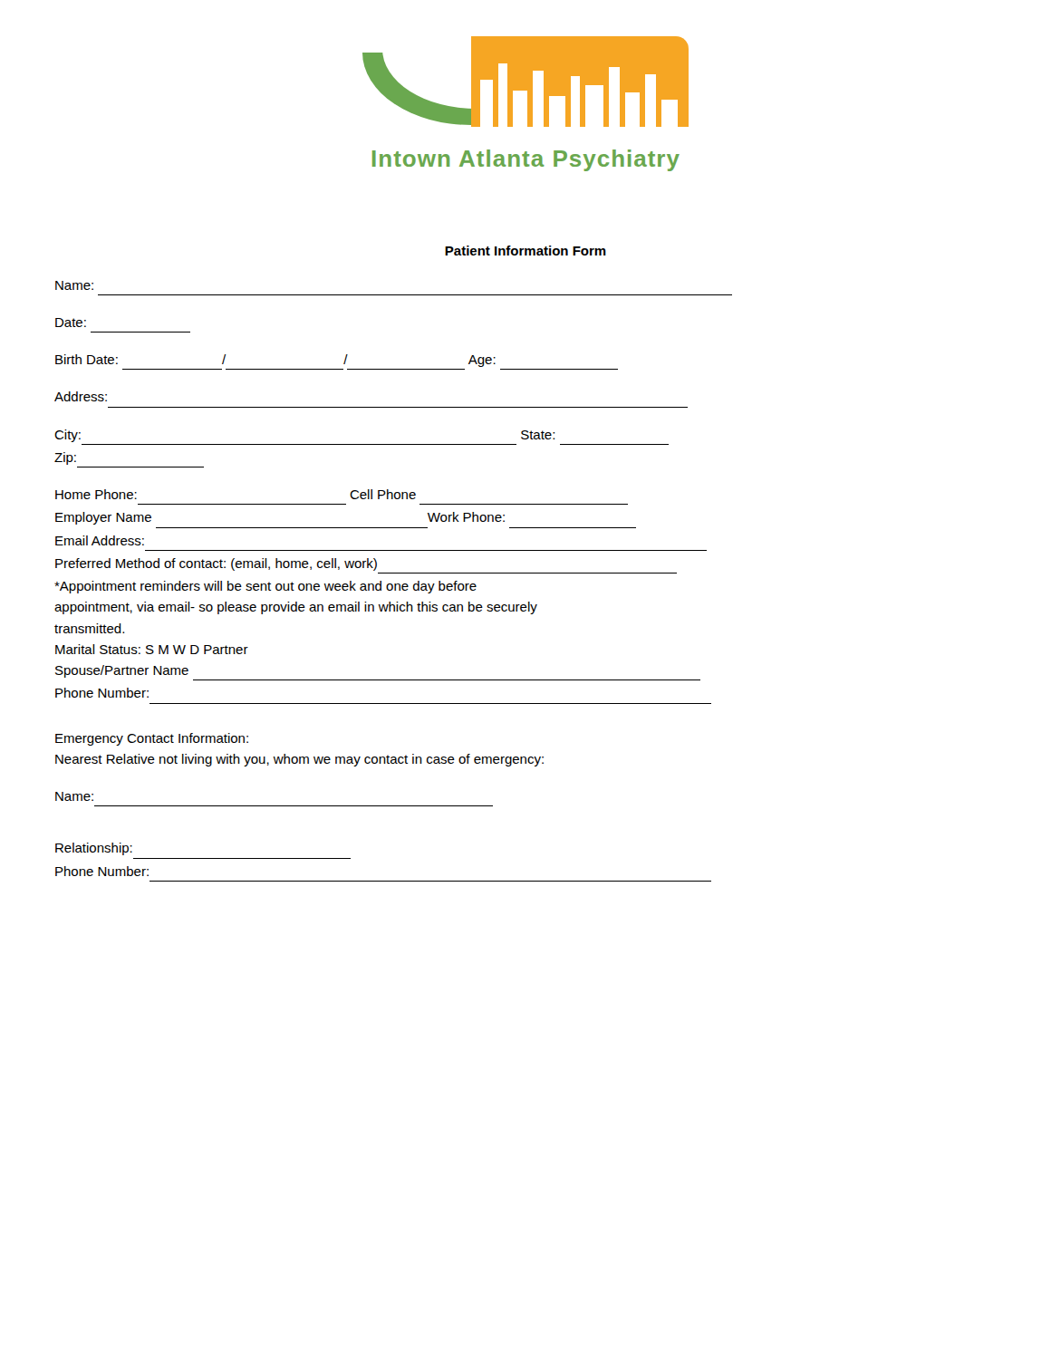Intown Atlanta Psychiatry
Patient Information Form
Name:
Date:
Birth Date: / / Age:
Address:
City: State:
Zip:
Home Phone: Cell Phone
Employer Name Work Phone:
Email Address:
Preferred Method of contact: (email, home, cell, work)
*Appointment reminders will be sent out one week and one day before
appointment, via email- so please provide an email in which this can be securely
transmitted.
Marital Status: S M W D Partner
Spouse/Partner Name
Phone Number:
Emergency Contact Information:
Nearest Relative not living with you, whom we may contact in case of emergency:
Name:
Relationship:
Phone Number: